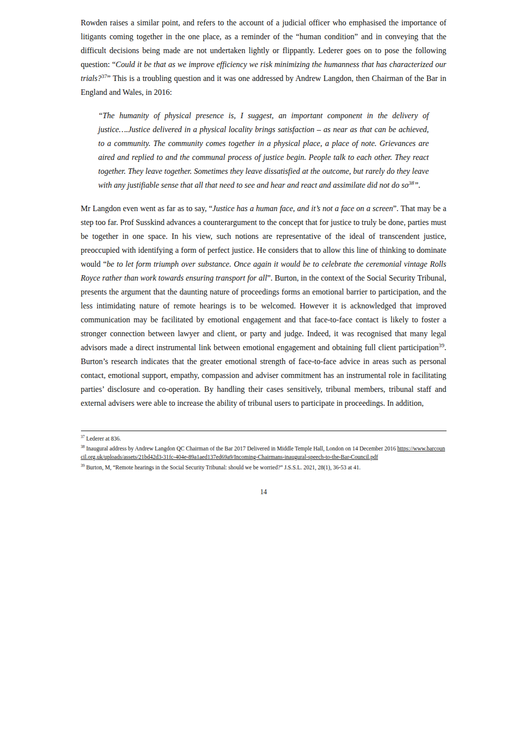Rowden raises a similar point, and refers to the account of a judicial officer who emphasised the importance of litigants coming together in the one place, as a reminder of the “human condition” and in conveying that the difficult decisions being made are not undertaken lightly or flippantly. Lederer goes on to pose the following question: “Could it be that as we improve efficiency we risk minimizing the humanness that has characterized our trials?37” This is a troubling question and it was one addressed by Andrew Langdon, then Chairman of the Bar in England and Wales, in 2016:
“The humanity of physical presence is, I suggest, an important component in the delivery of justice….Justice delivered in a physical locality brings satisfaction – as near as that can be achieved, to a community. The community comes together in a physical place, a place of note. Grievances are aired and replied to and the communal process of justice begin. People talk to each other. They react together. They leave together. Sometimes they leave dissatisfied at the outcome, but rarely do they leave with any justifiable sense that all that need to see and hear and react and assimilate did not do so38”.
Mr Langdon even went as far as to say, “Justice has a human face, and it’s not a face on a screen”. That may be a step too far. Prof Susskind advances a counterargument to the concept that for justice to truly be done, parties must be together in one space. In his view, such notions are representative of the ideal of transcendent justice, preoccupied with identifying a form of perfect justice. He considers that to allow this line of thinking to dominate would “be to let form triumph over substance. Once again it would be to celebrate the ceremonial vintage Rolls Royce rather than work towards ensuring transport for all”. Burton, in the context of the Social Security Tribunal, presents the argument that the daunting nature of proceedings forms an emotional barrier to participation, and the less intimidating nature of remote hearings is to be welcomed. However it is acknowledged that improved communication may be facilitated by emotional engagement and that face-to-face contact is likely to foster a stronger connection between lawyer and client, or party and judge. Indeed, it was recognised that many legal advisors made a direct instrumental link between emotional engagement and obtaining full client participation39. Burton’s research indicates that the greater emotional strength of face-to-face advice in areas such as personal contact, emotional support, empathy, compassion and adviser commitment has an instrumental role in facilitating parties’ disclosure and co-operation. By handling their cases sensitively, tribunal members, tribunal staff and external advisers were able to increase the ability of tribunal users to participate in proceedings. In addition,
37 Lederer at 836.
38 Inaugural address by Andrew Langdon QC Chairman of the Bar 2017 Delivered in Middle Temple Hall, London on 14 December 2016 https://www.barcouncil.org.uk/uploads/assets/21bd42d3-31fc-404e-89a1aed137ed69a9/Incoming-Chairmans-inaugural-speech-to-the-Bar-Council.pdf
39 Burton, M, “Remote hearings in the Social Security Tribunal: should we be worried?” J.S.S.L. 2021, 28(1), 36-53 at 41.
14